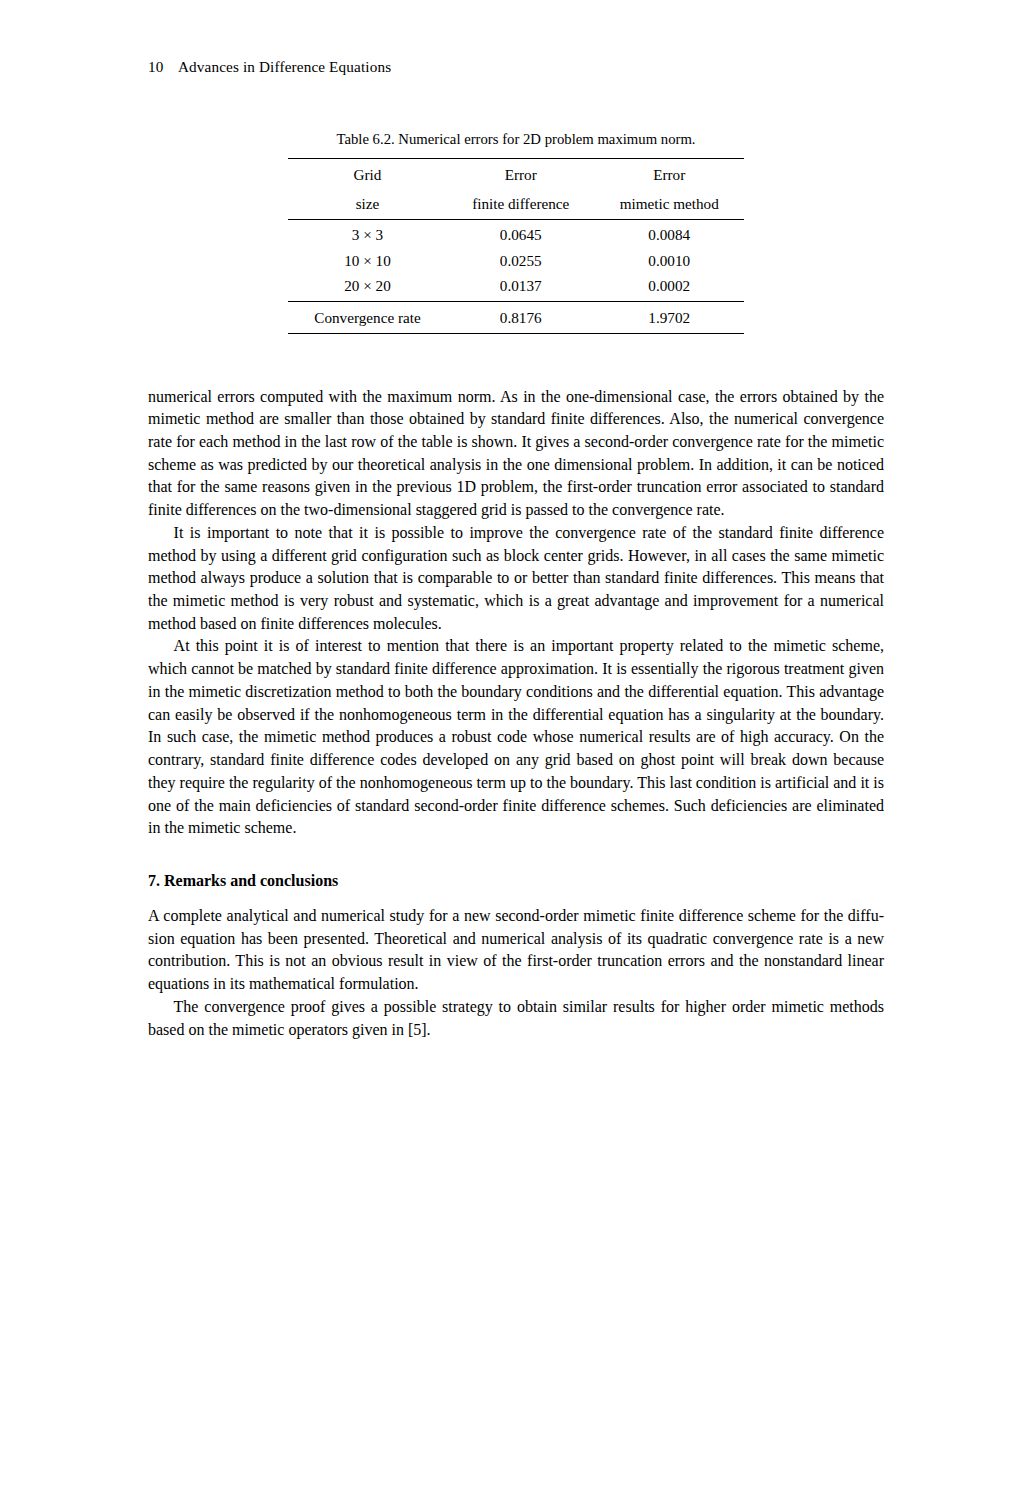10 Advances in Difference Equations
Table 6.2. Numerical errors for 2D problem maximum norm.
| Grid | Error | Error |
| --- | --- | --- |
| size | finite difference | mimetic method |
| 3 × 3 | 0.0645 | 0.0084 |
| 10 × 10 | 0.0255 | 0.0010 |
| 20 × 20 | 0.0137 | 0.0002 |
| Convergence rate | 0.8176 | 1.9702 |
numerical errors computed with the maximum norm. As in the one-dimensional case, the errors obtained by the mimetic method are smaller than those obtained by standard finite differences. Also, the numerical convergence rate for each method in the last row of the table is shown. It gives a second-order convergence rate for the mimetic scheme as was predicted by our theoretical analysis in the one dimensional problem. In addition, it can be noticed that for the same reasons given in the previous 1D problem, the first-order truncation error associated to standard finite differences on the two-dimensional staggered grid is passed to the convergence rate.
It is important to note that it is possible to improve the convergence rate of the standard finite difference method by using a different grid configuration such as block center grids. However, in all cases the same mimetic method always produce a solution that is comparable to or better than standard finite differences. This means that the mimetic method is very robust and systematic, which is a great advantage and improvement for a numerical method based on finite differences molecules.
At this point it is of interest to mention that there is an important property related to the mimetic scheme, which cannot be matched by standard finite difference approximation. It is essentially the rigorous treatment given in the mimetic discretization method to both the boundary conditions and the differential equation. This advantage can easily be observed if the nonhomogeneous term in the differential equation has a singularity at the boundary. In such case, the mimetic method produces a robust code whose numerical results are of high accuracy. On the contrary, standard finite difference codes developed on any grid based on ghost point will break down because they require the regularity of the nonhomogeneous term up to the boundary. This last condition is artificial and it is one of the main deficiencies of standard second-order finite difference schemes. Such deficiencies are eliminated in the mimetic scheme.
7. Remarks and conclusions
A complete analytical and numerical study for a new second-order mimetic finite difference scheme for the diffusion equation has been presented. Theoretical and numerical analysis of its quadratic convergence rate is a new contribution. This is not an obvious result in view of the first-order truncation errors and the nonstandard linear equations in its mathematical formulation.
The convergence proof gives a possible strategy to obtain similar results for higher order mimetic methods based on the mimetic operators given in [5].